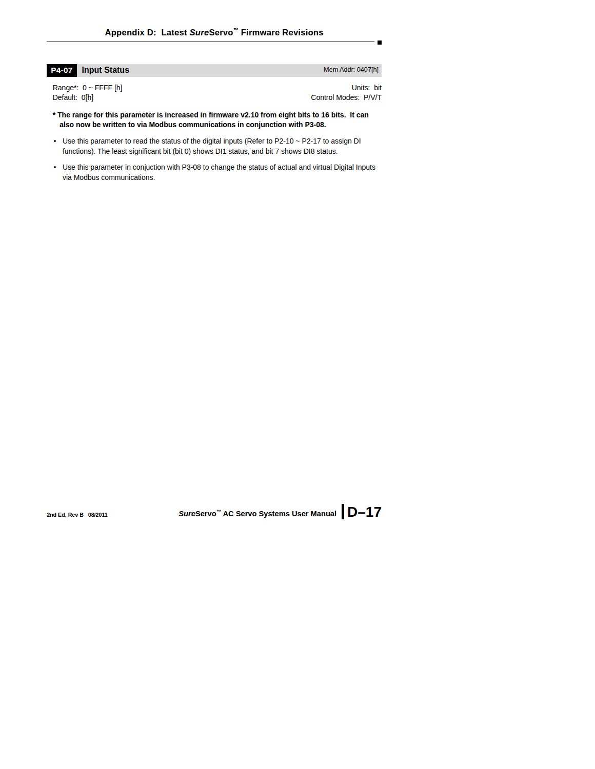Appendix D: Latest Sure Servo™ Firmware Revisions
P4-07
Input Status Mem Addr: 0407[h]
Range*: 0 ~ FFFF [h] Units: bit
Default: 0[h] Control Modes: P/V/T
* The range for this parameter is increased in firmware v2.10 from eight bits to 16 bits. It can also now be written to via Modbus communications in conjunction with P3-08.
Use this parameter to read the status of the digital inputs (Refer to P2-10 ~ P2-17 to assign DI functions). The least significant bit (bit 0) shows DI1 status, and bit 7 shows DI8 status.
Use this parameter in conjuction with P3-08 to change the status of actual and virtual Digital Inputs via Modbus communications.
2nd Ed, Rev B 08/2011
Sure Servo™ AC Servo Systems User Manual
D–17